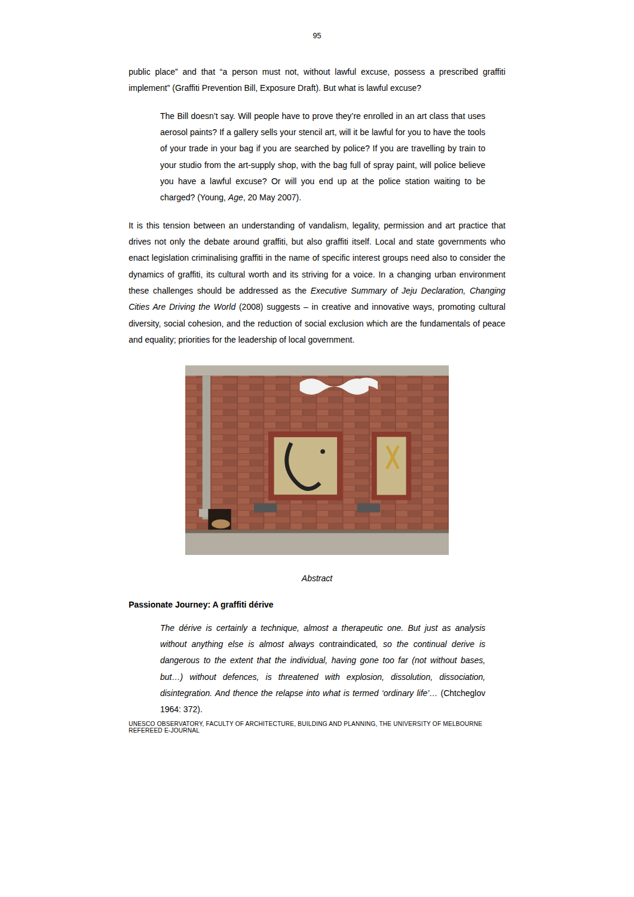95
public place” and that “a person must not, without lawful excuse, possess a prescribed graffiti implement” (Graffiti Prevention Bill, Exposure Draft). But what is lawful excuse?
The Bill doesn’t say. Will people have to prove they’re enrolled in an art class that uses aerosol paints? If a gallery sells your stencil art, will it be lawful for you to have the tools of your trade in your bag if you are searched by police? If you are travelling by train to your studio from the art-supply shop, with the bag full of spray paint, will police believe you have a lawful excuse? Or will you end up at the police station waiting to be charged? (Young, Age, 20 May 2007).
It is this tension between an understanding of vandalism, legality, permission and art practice that drives not only the debate around graffiti, but also graffiti itself. Local and state governments who enact legislation criminalising graffiti in the name of specific interest groups need also to consider the dynamics of graffiti, its cultural worth and its striving for a voice. In a changing urban environment these challenges should be addressed as the Executive Summary of Jeju Declaration, Changing Cities Are Driving the World (2008) suggests – in creative and innovative ways, promoting cultural diversity, social cohesion, and the reduction of social exclusion which are the fundamentals of peace and equality; priorities for the leadership of local government.
Abstract
Passionate Journey: A graffiti dérive
The dérive is certainly a technique, almost a therapeutic one. But just as analysis without anything else is almost always contraindicated, so the continual derive is dangerous to the extent that the individual, having gone too far (not without bases, but…) without defences, is threatened with explosion, dissolution, dissociation, disintegration. And thence the relapse into what is termed ‘ordinary life’… (Chtcheglov 1964: 372).
UNESCO OBSERVATORY, FACULTY OF ARCHITECTURE, BUILDING AND PLANNING, THE UNIVERSITY OF MELBOURNE REFEREED E-JOURNAL